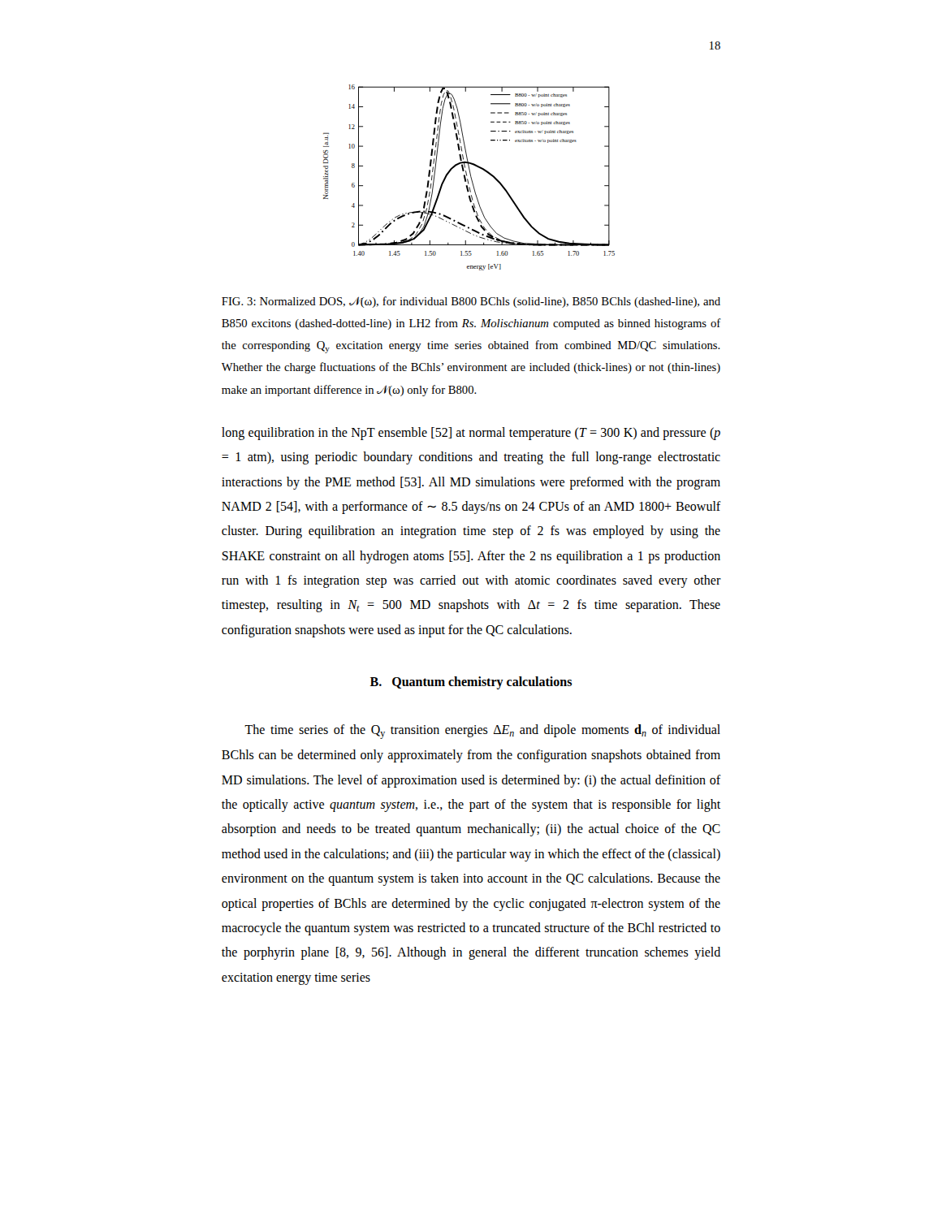18
0 2 4 6 8 10 12 14 16 1.40 1.45 1.50 1.55 1.60 1.65 1.70 1.75 energy [eV] Normalized DOS [a.u.] B800 - w/ point charges B800 - w/o point charges B850 - w/ point charges B850 - w/o point charges excitons - w/ point charges excitons - w/o point charges
FIG. 3: Normalized DOS, 𝒩(ω), for individual B800 BChls (solid-line), B850 BChls (dashed-line), and B850 excitons (dashed-dotted-line) in LH2 from Rs. Molischianum computed as binned histograms of the corresponding Qy excitation energy time series obtained from combined MD/QC simulations. Whether the charge fluctuations of the BChls’ environment are included (thick-lines) or not (thin-lines) make an important difference in 𝒩(ω) only for B800.
long equilibration in the NpT ensemble [52] at normal temperature (T = 300 K) and pressure (p = 1 atm), using periodic boundary conditions and treating the full long-range electrostatic interactions by the PME method [53]. All MD simulations were preformed with the program NAMD 2 [54], with a performance of ∼ 8.5 days/ns on 24 CPUs of an AMD 1800+ Beowulf cluster. During equilibration an integration time step of 2 fs was employed by using the SHAKE constraint on all hydrogen atoms [55]. After the 2 ns equilibration a 1 ps production run with 1 fs integration step was carried out with atomic coordinates saved every other timestep, resulting in Nt = 500 MD snapshots with Δt = 2 fs time separation. These configuration snapshots were used as input for the QC calculations.
B. Quantum chemistry calculations
The time series of the Qy transition energies ΔEn and dipole moments dn of individual BChls can be determined only approximately from the configuration snapshots obtained from MD simulations. The level of approximation used is determined by: (i) the actual definition of the optically active quantum system, i.e., the part of the system that is responsible for light absorption and needs to be treated quantum mechanically; (ii) the actual choice of the QC method used in the calculations; and (iii) the particular way in which the effect of the (classical) environment on the quantum system is taken into account in the QC calculations. Because the optical properties of BChls are determined by the cyclic conjugated π-electron system of the macrocycle the quantum system was restricted to a truncated structure of the BChl restricted to the porphyrin plane [8, 9, 56]. Although in general the different truncation schemes yield excitation energy time series